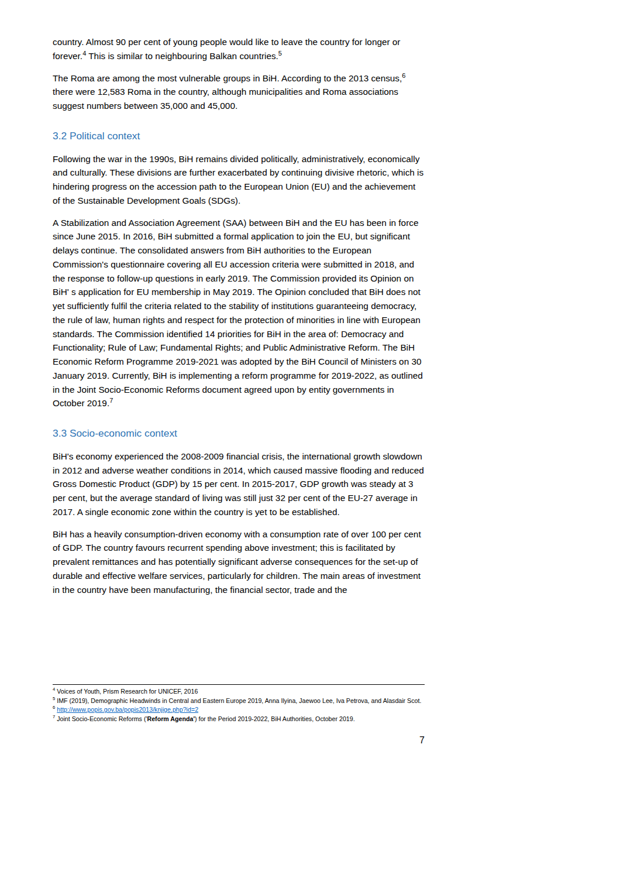country. Almost 90 per cent of young people would like to leave the country for longer or forever.4 This is similar to neighbouring Balkan countries.5
The Roma are among the most vulnerable groups in BiH. According to the 2013 census,6 there were 12,583 Roma in the country, although municipalities and Roma associations suggest numbers between 35,000 and 45,000.
3.2 Political context
Following the war in the 1990s, BiH remains divided politically, administratively, economically and culturally. These divisions are further exacerbated by continuing divisive rhetoric, which is hindering progress on the accession path to the European Union (EU) and the achievement of the Sustainable Development Goals (SDGs).
A Stabilization and Association Agreement (SAA) between BiH and the EU has been in force since June 2015. In 2016, BiH submitted a formal application to join the EU, but significant delays continue. The consolidated answers from BiH authorities to the European Commission's questionnaire covering all EU accession criteria were submitted in 2018, and the response to follow-up questions in early 2019. The Commission provided its Opinion on BiH' s application for EU membership in May 2019. The Opinion concluded that BiH does not yet sufficiently fulfil the criteria related to the stability of institutions guaranteeing democracy, the rule of law, human rights and respect for the protection of minorities in line with European standards. The Commission identified 14 priorities for BiH in the area of: Democracy and Functionality; Rule of Law; Fundamental Rights; and Public Administrative Reform. The BiH Economic Reform Programme 2019-2021 was adopted by the BiH Council of Ministers on 30 January 2019. Currently, BiH is implementing a reform programme for 2019-2022, as outlined in the Joint Socio-Economic Reforms document agreed upon by entity governments in October 2019.7
3.3 Socio-economic context
BiH's economy experienced the 2008-2009 financial crisis, the international growth slowdown in 2012 and adverse weather conditions in 2014, which caused massive flooding and reduced Gross Domestic Product (GDP) by 15 per cent. In 2015-2017, GDP growth was steady at 3 per cent, but the average standard of living was still just 32 per cent of the EU-27 average in 2017. A single economic zone within the country is yet to be established.
BiH has a heavily consumption-driven economy with a consumption rate of over 100 per cent of GDP. The country favours recurrent spending above investment; this is facilitated by prevalent remittances and has potentially significant adverse consequences for the set-up of durable and effective welfare services, particularly for children. The main areas of investment in the country have been manufacturing, the financial sector, trade and the
4 Voices of Youth, Prism Research for UNICEF, 2016
5 IMF (2019), Demographic Headwinds in Central and Eastern Europe 2019, Anna Ilyina, Jaewoo Lee, Iva Petrova, and Alasdair Scot.
6 http://www.popis.gov.ba/popis2013/knjige.php?id=2
7 Joint Socio-Economic Reforms ('Reform Agenda') for the Period 2019-2022, BiH Authorities, October 2019.
7